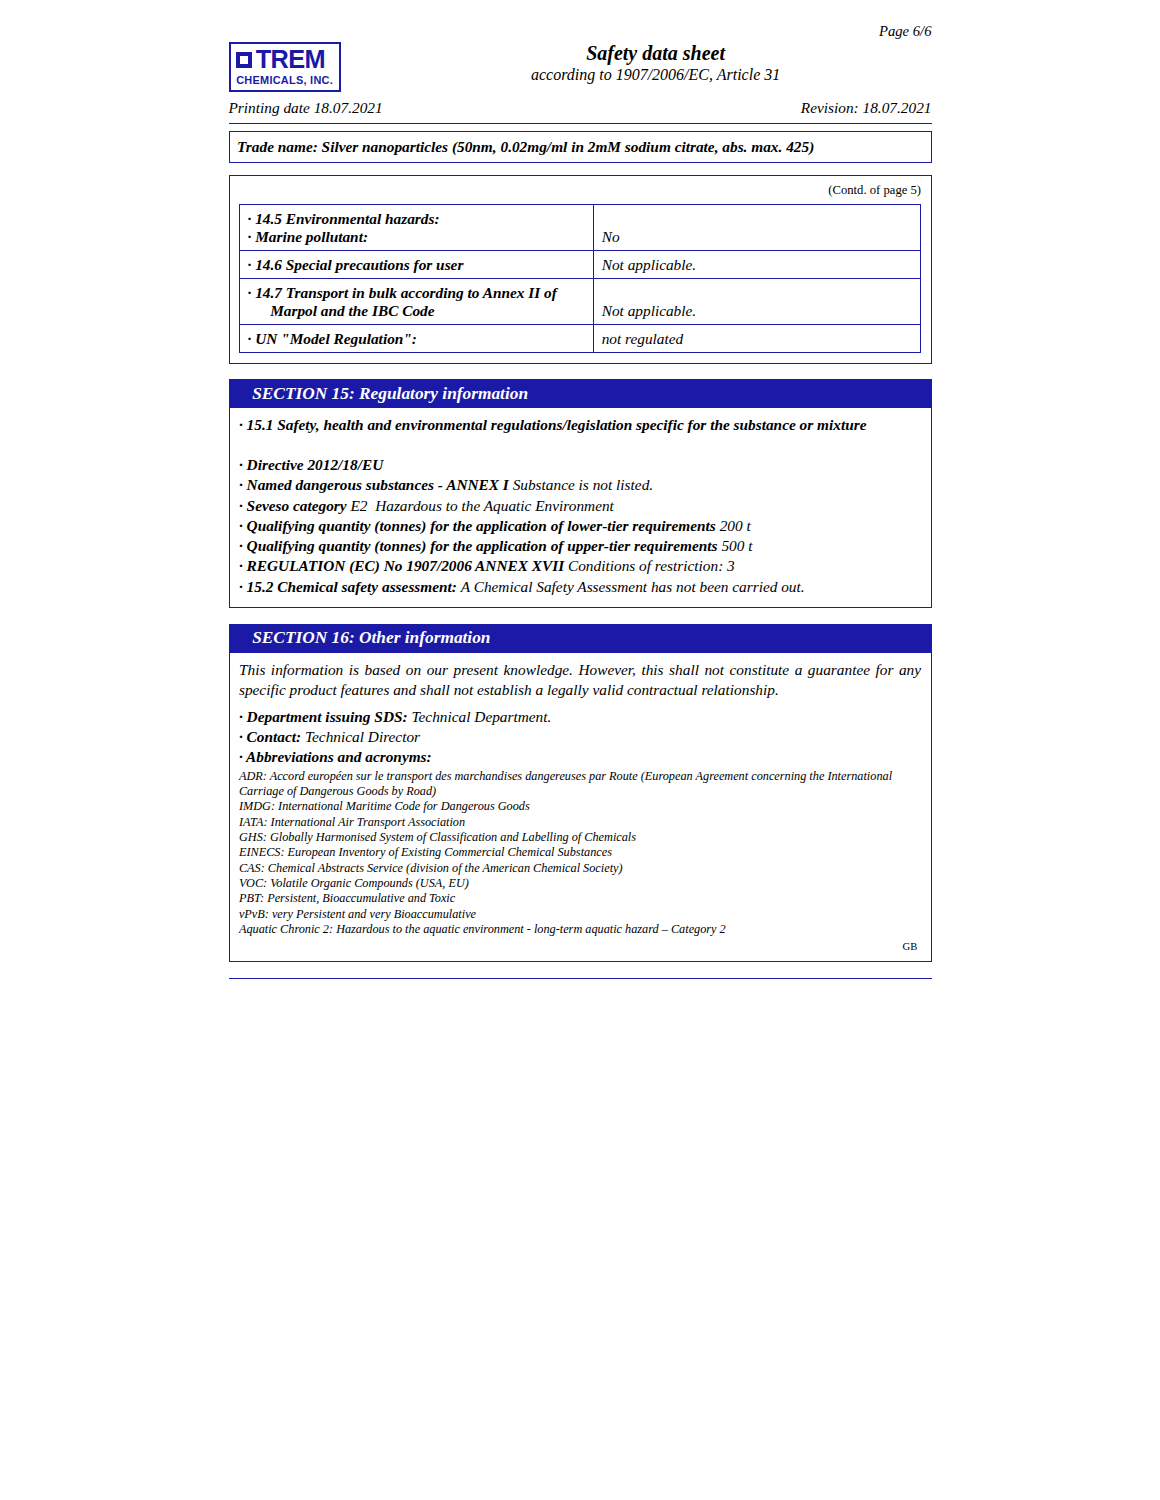Page 6/6
TREM
CHEMICALS, INC.
Safety data sheet
according to 1907/2006/EC, Article 31
Printing date 18.07.2021 Revision: 18.07.2021
Trade name: Silver nanoparticles (50nm, 0.02mg/ml in 2mM sodium citrate, abs. max. 425)
(Contd. of page 5)
| · 14.5 Environmental hazards: · Marine pollutant: | No |
| · 14.6 Special precautions for user | Not applicable. |
| · 14.7 Transport in bulk according to Annex II of Marpol and the IBC Code | Not applicable. |
| · UN "Model Regulation": | not regulated |
SECTION 15: Regulatory information
· 15.1 Safety, health and environmental regulations/legislation specific for the substance or mixture
· Directive 2012/18/EU
· Named dangerous substances - ANNEX I Substance is not listed.
· Seveso category E2 Hazardous to the Aquatic Environment
· Qualifying quantity (tonnes) for the application of lower-tier requirements 200 t
· Qualifying quantity (tonnes) for the application of upper-tier requirements 500 t
· REGULATION (EC) No 1907/2006 ANNEX XVII Conditions of restriction: 3
· 15.2 Chemical safety assessment: A Chemical Safety Assessment has not been carried out.
SECTION 16: Other information
This information is based on our present knowledge. However, this shall not constitute a guarantee for any specific product features and shall not establish a legally valid contractual relationship.
· Department issuing SDS: Technical Department.
· Contact: Technical Director
· Abbreviations and acronyms:
ADR: Accord européen sur le transport des marchandises dangereuses par Route (European Agreement concerning the International Carriage of Dangerous Goods by Road)
IMDG: International Maritime Code for Dangerous Goods
IATA: International Air Transport Association
GHS: Globally Harmonised System of Classification and Labelling of Chemicals
EINECS: European Inventory of Existing Commercial Chemical Substances
CAS: Chemical Abstracts Service (division of the American Chemical Society)
VOC: Volatile Organic Compounds (USA, EU)
PBT: Persistent, Bioaccumulative and Toxic
vPvB: very Persistent and very Bioaccumulative
Aquatic Chronic 2: Hazardous to the aquatic environment - long-term aquatic hazard – Category 2
GB